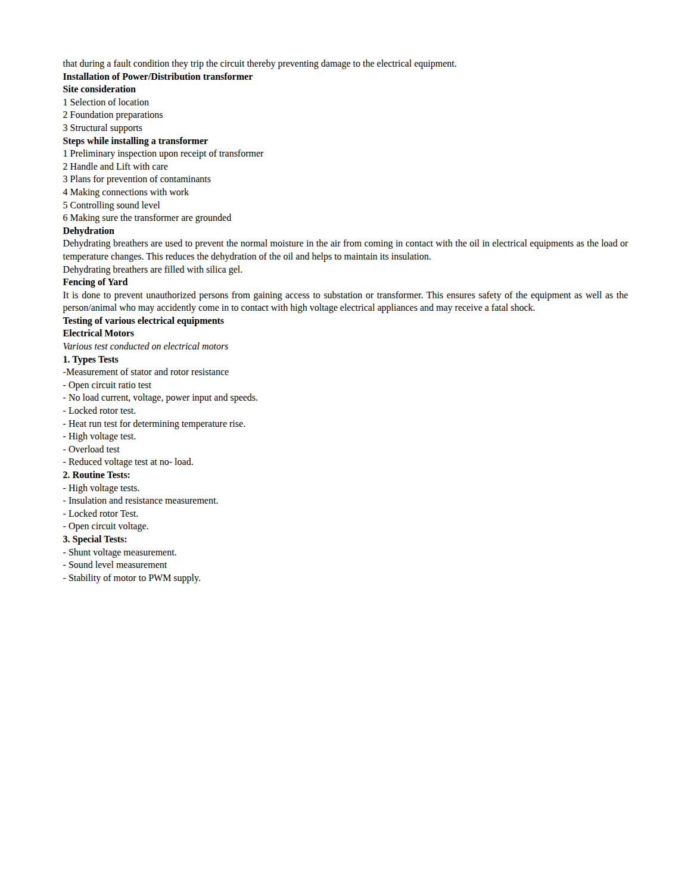that during a fault condition they trip the circuit thereby preventing damage to the electrical equipment.
Installation of Power/Distribution transformer
Site consideration
1 Selection of location
2 Foundation preparations
3 Structural supports
Steps while installing a transformer
1 Preliminary inspection upon receipt of transformer
2 Handle and Lift with care
3 Plans for prevention of contaminants
4 Making connections with work
5 Controlling sound level
6 Making sure the transformer are grounded
Dehydration
Dehydrating breathers are used to prevent the normal moisture in the air from coming in contact with the oil in electrical equipments as the load or temperature changes. This reduces the dehydration of the oil and helps to maintain its insulation.
Dehydrating breathers are filled with silica gel.
Fencing of Yard
It is done to prevent unauthorized persons from gaining access to substation or transformer. This ensures safety of the equipment as well as the person/animal who may accidently come in to contact with high voltage electrical appliances and may receive a fatal shock.
Testing of various electrical equipments
Electrical Motors
Various test conducted on electrical motors
1. Types Tests
-Measurement of stator and rotor resistance
- Open circuit ratio test
- No load current, voltage, power input and speeds.
- Locked rotor test.
- Heat run test for determining temperature rise.
- High voltage test.
- Overload test
- Reduced voltage test at no- load.
2. Routine Tests:
- High voltage tests.
- Insulation and resistance measurement.
- Locked rotor Test.
- Open circuit voltage.
3. Special Tests:
- Shunt voltage measurement.
- Sound level measurement
- Stability of motor to PWM supply.